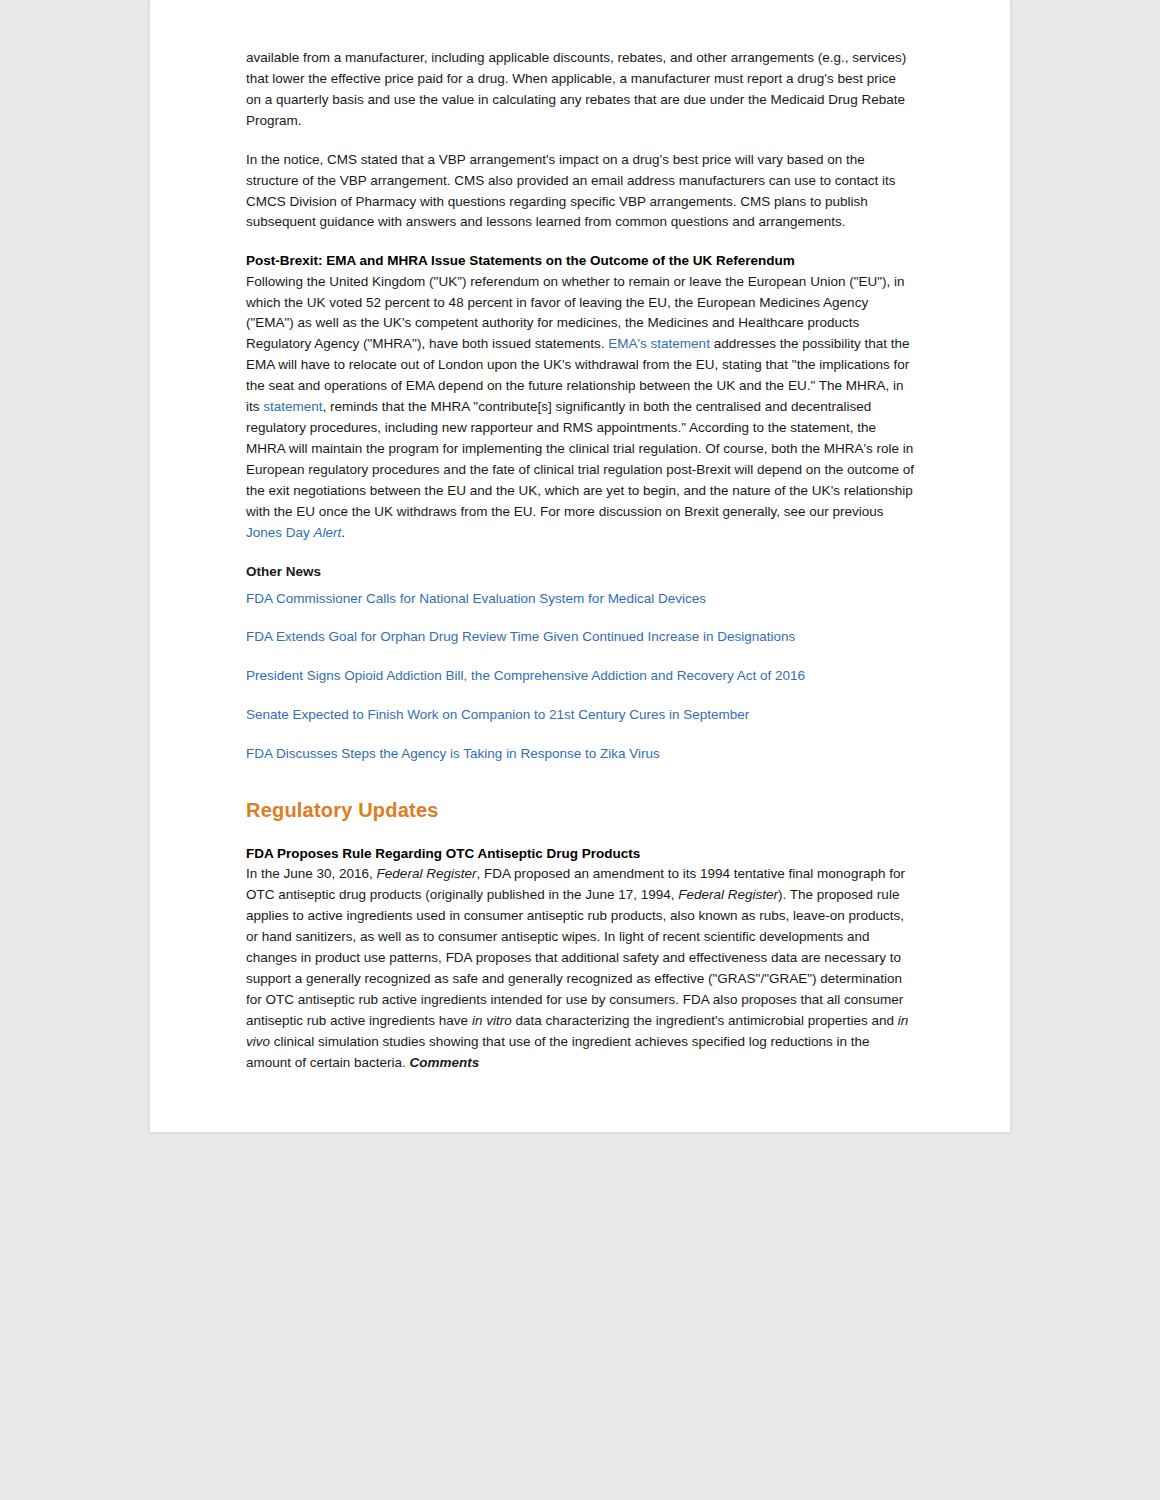available from a manufacturer, including applicable discounts, rebates, and other arrangements (e.g., services) that lower the effective price paid for a drug. When applicable, a manufacturer must report a drug's best price on a quarterly basis and use the value in calculating any rebates that are due under the Medicaid Drug Rebate Program.
In the notice, CMS stated that a VBP arrangement's impact on a drug's best price will vary based on the structure of the VBP arrangement. CMS also provided an email address manufacturers can use to contact its CMCS Division of Pharmacy with questions regarding specific VBP arrangements. CMS plans to publish subsequent guidance with answers and lessons learned from common questions and arrangements.
Post-Brexit: EMA and MHRA Issue Statements on the Outcome of the UK Referendum
Following the United Kingdom ("UK") referendum on whether to remain or leave the European Union ("EU"), in which the UK voted 52 percent to 48 percent in favor of leaving the EU, the European Medicines Agency ("EMA") as well as the UK's competent authority for medicines, the Medicines and Healthcare products Regulatory Agency ("MHRA"), have both issued statements. EMA's statement addresses the possibility that the EMA will have to relocate out of London upon the UK's withdrawal from the EU, stating that "the implications for the seat and operations of EMA depend on the future relationship between the UK and the EU." The MHRA, in its statement, reminds that the MHRA "contribute[s] significantly in both the centralised and decentralised regulatory procedures, including new rapporteur and RMS appointments." According to the statement, the MHRA will maintain the program for implementing the clinical trial regulation. Of course, both the MHRA's role in European regulatory procedures and the fate of clinical trial regulation post-Brexit will depend on the outcome of the exit negotiations between the EU and the UK, which are yet to begin, and the nature of the UK's relationship with the EU once the UK withdraws from the EU. For more discussion on Brexit generally, see our previous Jones Day Alert.
Other News
FDA Commissioner Calls for National Evaluation System for Medical Devices
FDA Extends Goal for Orphan Drug Review Time Given Continued Increase in Designations
President Signs Opioid Addiction Bill, the Comprehensive Addiction and Recovery Act of 2016
Senate Expected to Finish Work on Companion to 21st Century Cures in September
FDA Discusses Steps the Agency is Taking in Response to Zika Virus
Regulatory Updates
FDA Proposes Rule Regarding OTC Antiseptic Drug Products
In the June 30, 2016, Federal Register, FDA proposed an amendment to its 1994 tentative final monograph for OTC antiseptic drug products (originally published in the June 17, 1994, Federal Register). The proposed rule applies to active ingredients used in consumer antiseptic rub products, also known as rubs, leave-on products, or hand sanitizers, as well as to consumer antiseptic wipes. In light of recent scientific developments and changes in product use patterns, FDA proposes that additional safety and effectiveness data are necessary to support a generally recognized as safe and generally recognized as effective ("GRAS"/"GRAE") determination for OTC antiseptic rub active ingredients intended for use by consumers. FDA also proposes that all consumer antiseptic rub active ingredients have in vitro data characterizing the ingredient's antimicrobial properties and in vivo clinical simulation studies showing that use of the ingredient achieves specified log reductions in the amount of certain bacteria. Comments